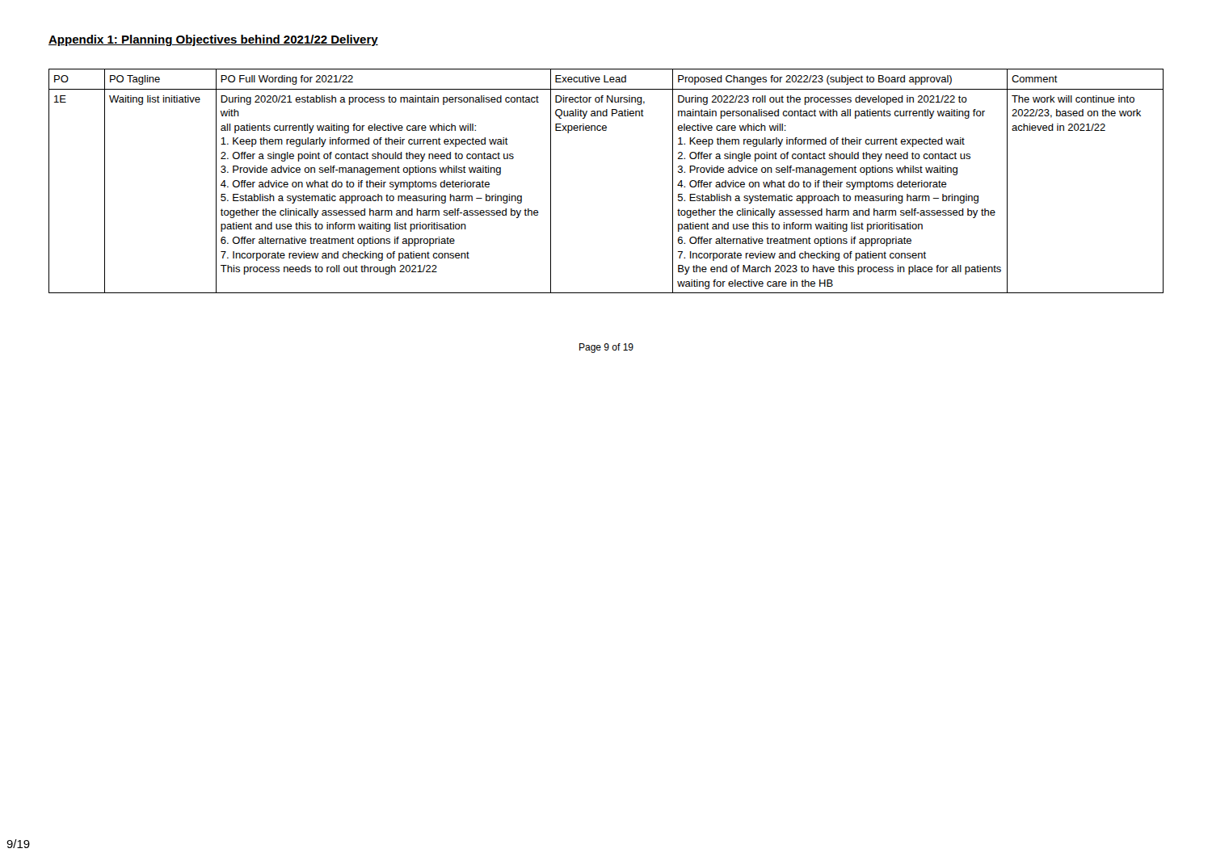Appendix 1: Planning Objectives behind 2021/22 Delivery
| PO | PO Tagline | PO Full Wording for 2021/22 | Executive Lead | Proposed Changes for 2022/23 (subject to Board approval) | Comment |
| --- | --- | --- | --- | --- | --- |
| 1E | Waiting list initiative | During 2020/21 establish a process to maintain personalised contact with all patients currently waiting for elective care which will: 1. Keep them regularly informed of their current expected wait 2. Offer a single point of contact should they need to contact us 3. Provide advice on self-management options whilst waiting 4. Offer advice on what do to if their symptoms deteriorate 5. Establish a systematic approach to measuring harm – bringing together the clinically assessed harm and harm self-assessed by the patient and use this to inform waiting list prioritisation 6. Offer alternative treatment options if appropriate 7. Incorporate review and checking of patient consent This process needs to roll out through 2021/22 | Director of Nursing, Quality and Patient Experience | During 2022/23 roll out the processes developed in 2021/22 to maintain personalised contact with all patients currently waiting for elective care which will: 1. Keep them regularly informed of their current expected wait 2. Offer a single point of contact should they need to contact us 3. Provide advice on self-management options whilst waiting 4. Offer advice on what do to if their symptoms deteriorate 5. Establish a systematic approach to measuring harm – bringing together the clinically assessed harm and harm self-assessed by the patient and use this to inform waiting list prioritisation 6. Offer alternative treatment options if appropriate 7. Incorporate review and checking of patient consent By the end of March 2023 to have this process in place for all patients waiting for elective care in the HB | The work will continue into 2022/23, based on the work achieved in 2021/22 |
Page 9 of 19
9/19